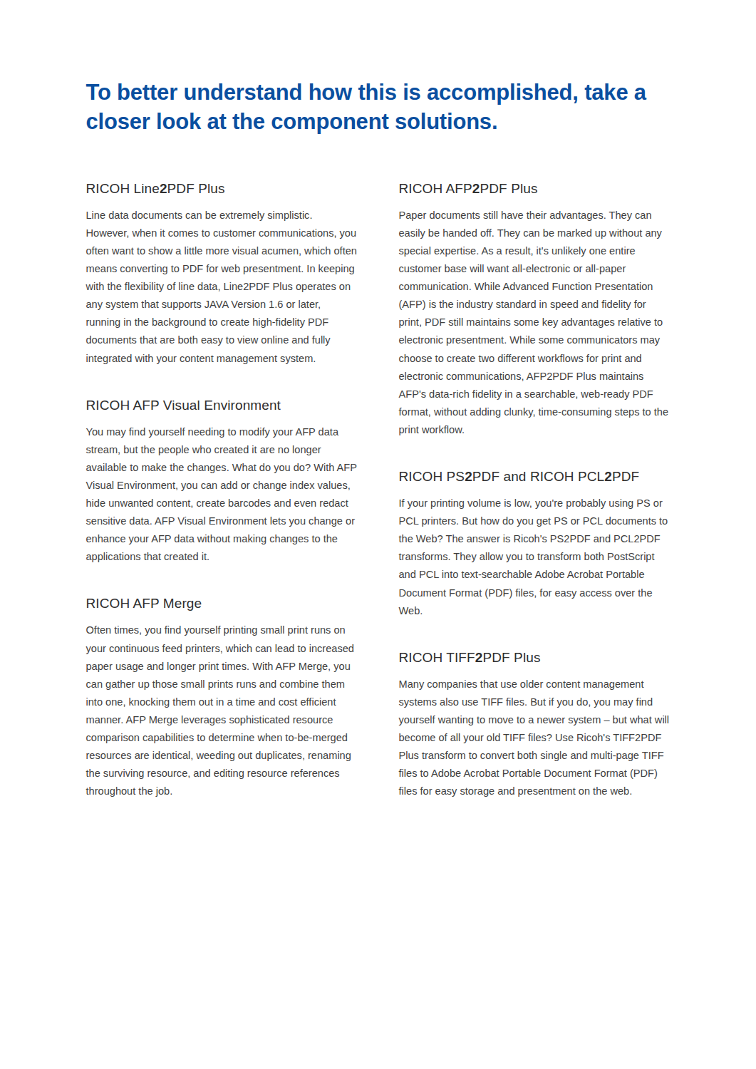To better understand how this is accomplished, take a closer look at the component solutions.
RICOH Line2 PDF Plus
Line data documents can be extremely simplistic. However, when it comes to customer communications, you often want to show a little more visual acumen, which often means converting to PDF for web presentment. In keeping with the flexibility of line data, Line2PDF Plus operates on any system that supports JAVA Version 1.6 or later, running in the background to create high-fidelity PDF documents that are both easy to view online and fully integrated with your content management system.
RICOH AFP Visual Environment
You may find yourself needing to modify your AFP data stream, but the people who created it are no longer available to make the changes. What do you do? With AFP Visual Environment, you can add or change index values, hide unwanted content, create barcodes and even redact sensitive data. AFP Visual Environment lets you change or enhance your AFP data without making changes to the applications that created it.
RICOH AFP Merge
Often times, you find yourself printing small print runs on your continuous feed printers, which can lead to increased paper usage and longer print times. With AFP Merge, you can gather up those small prints runs and combine them into one, knocking them out in a time and cost efficient manner. AFP Merge leverages sophisticated resource comparison capabilities to determine when to-be-merged resources are identical, weeding out duplicates, renaming the surviving resource, and editing resource references throughout the job.
RICOH AFP2 PDF Plus
Paper documents still have their advantages. They can easily be handed off. They can be marked up without any special expertise. As a result, it's unlikely one entire customer base will want all-electronic or all-paper communication. While Advanced Function Presentation (AFP) is the industry standard in speed and fidelity for print, PDF still maintains some key advantages relative to electronic presentment. While some communicators may choose to create two different workflows for print and electronic communications, AFP2PDF Plus maintains AFP's data-rich fidelity in a searchable, web-ready PDF format, without adding clunky, time-consuming steps to the print workflow.
RICOH PS2 PDF and RICOH PCL2 PDF
If your printing volume is low, you're probably using PS or PCL printers. But how do you get PS or PCL documents to the Web? The answer is Ricoh's PS2PDF and PCL2PDF transforms. They allow you to transform both PostScript and PCL into text-searchable Adobe Acrobat Portable Document Format (PDF) files, for easy access over the Web.
RICOH TIFF2 PDF Plus
Many companies that use older content management systems also use TIFF files. But if you do, you may find yourself wanting to move to a newer system – but what will become of all your old TIFF files? Use Ricoh's TIFF2PDF Plus transform to convert both single and multi-page TIFF files to Adobe Acrobat Portable Document Format (PDF) files for easy storage and presentment on the web.